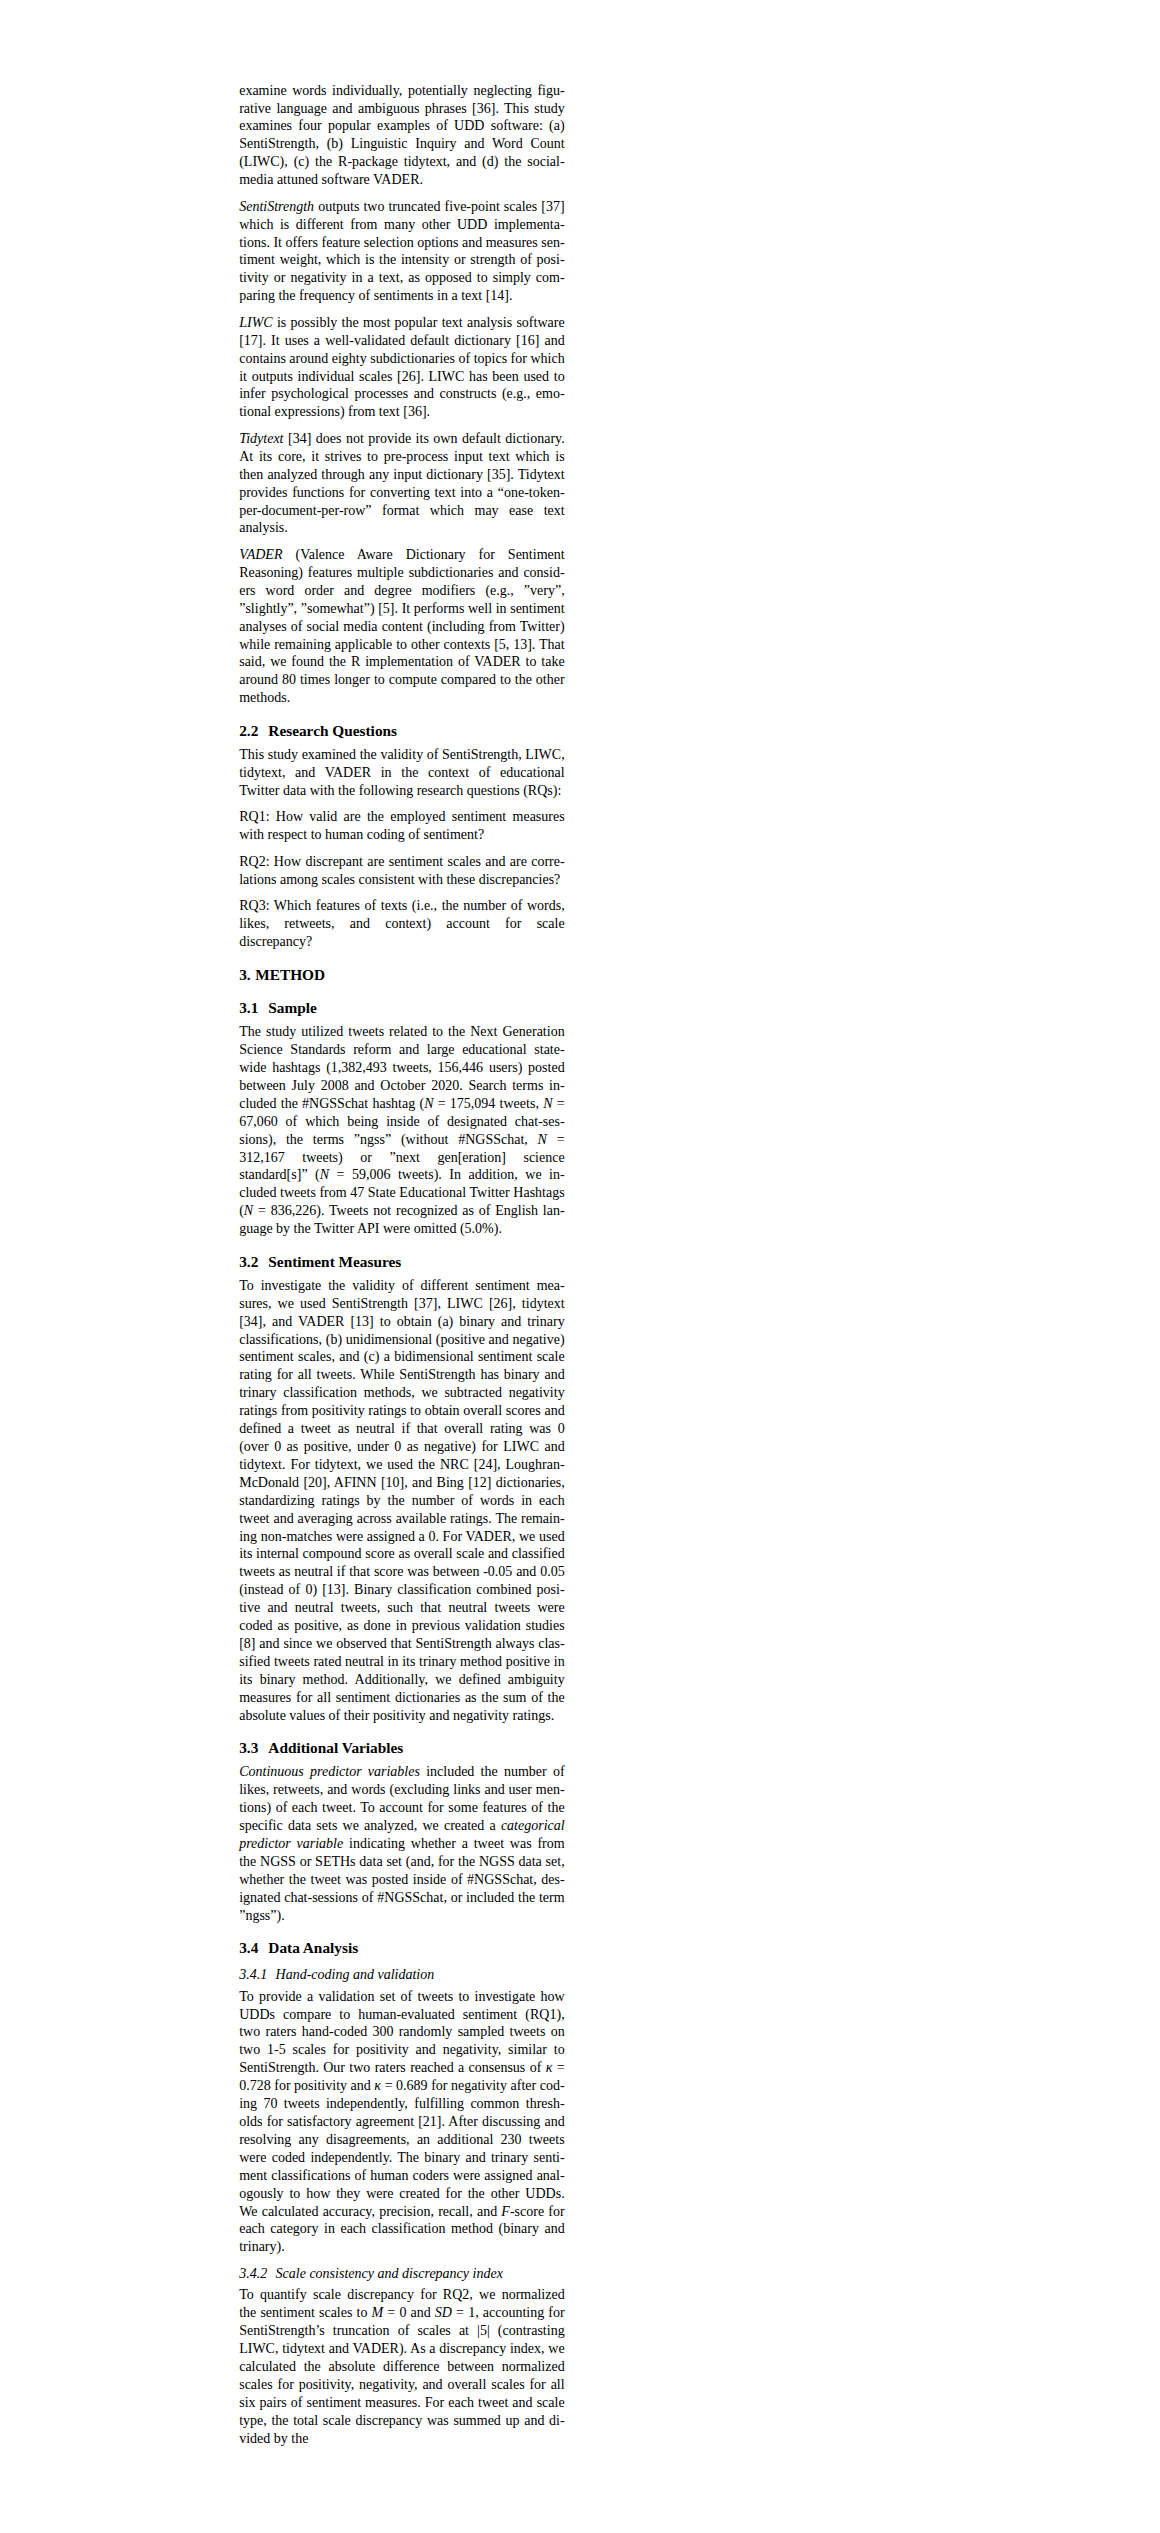examine words individually, potentially neglecting figurative language and ambiguous phrases [36]. This study examines four popular examples of UDD software: (a) SentiStrength, (b) Linguistic Inquiry and Word Count (LIWC), (c) the R-package tidytext, and (d) the social-media attuned software VADER.
SentiStrength outputs two truncated five-point scales [37] which is different from many other UDD implementations. It offers feature selection options and measures sentiment weight, which is the intensity or strength of positivity or negativity in a text, as opposed to simply comparing the frequency of sentiments in a text [14].
LIWC is possibly the most popular text analysis software [17]. It uses a well-validated default dictionary [16] and contains around eighty subdictionaries of topics for which it outputs individual scales [26]. LIWC has been used to infer psychological processes and constructs (e.g., emotional expressions) from text [36].
Tidytext [34] does not provide its own default dictionary. At its core, it strives to pre-process input text which is then analyzed through any input dictionary [35]. Tidytext provides functions for converting text into a “one-token-per-document-per-row” format which may ease text analysis.
VADER (Valence Aware Dictionary for Sentiment Reasoning) features multiple subdictionaries and considers word order and degree modifiers (e.g., ”very”, ”slightly”, ”somewhat”) [5]. It performs well in sentiment analyses of social media content (including from Twitter) while remaining applicable to other contexts [5, 13]. That said, we found the R implementation of VADER to take around 80 times longer to compute compared to the other methods.
2.2 Research Questions
This study examined the validity of SentiStrength, LIWC, tidytext, and VADER in the context of educational Twitter data with the following research questions (RQs):
RQ1: How valid are the employed sentiment measures with respect to human coding of sentiment?
RQ2: How discrepant are sentiment scales and are correlations among scales consistent with these discrepancies?
RQ3: Which features of texts (i.e., the number of words, likes, retweets, and context) account for scale discrepancy?
3. METHOD
3.1 Sample
The study utilized tweets related to the Next Generation Science Standards reform and large educational state-wide hashtags (1,382,493 tweets, 156,446 users) posted between July 2008 and October 2020. Search terms included the #NGSSchat hashtag (N = 175,094 tweets, N = 67,060 of which being inside of designated chat-sessions), the terms ”ngss” (without #NGSSchat, N = 312,167 tweets) or ”next gen[eration] science standard[s]” (N = 59,006 tweets). In addition, we included tweets from 47 State Educational Twitter Hashtags (N = 836,226). Tweets not recognized as of English language by the Twitter API were omitted (5.0%).
3.2 Sentiment Measures
To investigate the validity of different sentiment measures, we used SentiStrength [37], LIWC [26], tidytext [34], and VADER [13] to obtain (a) binary and trinary classifications, (b) unidimensional (positive and negative) sentiment scales, and (c) a bidimensional sentiment scale rating for all tweets. While SentiStrength has binary and trinary classification methods, we subtracted negativity ratings from positivity ratings to obtain overall scores and defined a tweet as neutral if that overall rating was 0 (over 0 as positive, under 0 as negative) for LIWC and tidytext. For tidytext, we used the NRC [24], Loughran-McDonald [20], AFINN [10], and Bing [12] dictionaries, standardizing ratings by the number of words in each tweet and averaging across available ratings. The remaining non-matches were assigned a 0. For VADER, we used its internal compound score as overall scale and classified tweets as neutral if that score was between -0.05 and 0.05 (instead of 0) [13]. Binary classification combined positive and neutral tweets, such that neutral tweets were coded as positive, as done in previous validation studies [8] and since we observed that SentiStrength always classified tweets rated neutral in its trinary method positive in its binary method. Additionally, we defined ambiguity measures for all sentiment dictionaries as the sum of the absolute values of their positivity and negativity ratings.
3.3 Additional Variables
Continuous predictor variables included the number of likes, retweets, and words (excluding links and user mentions) of each tweet. To account for some features of the specific data sets we analyzed, we created a categorical predictor variable indicating whether a tweet was from the NGSS or SETHs data set (and, for the NGSS data set, whether the tweet was posted inside of #NGSSchat, designated chat-sessions of #NGSSchat, or included the term ”ngss”).
3.4 Data Analysis
3.4.1 Hand-coding and validation
To provide a validation set of tweets to investigate how UDDs compare to human-evaluated sentiment (RQ1), two raters hand-coded 300 randomly sampled tweets on two 1-5 scales for positivity and negativity, similar to SentiStrength. Our two raters reached a consensus of κ = 0.728 for positivity and κ = 0.689 for negativity after coding 70 tweets independently, fulfilling common thresholds for satisfactory agreement [21]. After discussing and resolving any disagreements, an additional 230 tweets were coded independently. The binary and trinary sentiment classifications of human coders were assigned analogously to how they were created for the other UDDs. We calculated accuracy, precision, recall, and F-score for each category in each classification method (binary and trinary).
3.4.2 Scale consistency and discrepancy index
To quantify scale discrepancy for RQ2, we normalized the sentiment scales to M = 0 and SD = 1, accounting for SentiStrength’s truncation of scales at |5| (contrasting LIWC, tidytext and VADER). As a discrepancy index, we calculated the absolute difference between normalized scales for positivity, negativity, and overall scales for all six pairs of sentiment measures. For each tweet and scale type, the total scale discrepancy was summed up and divided by the